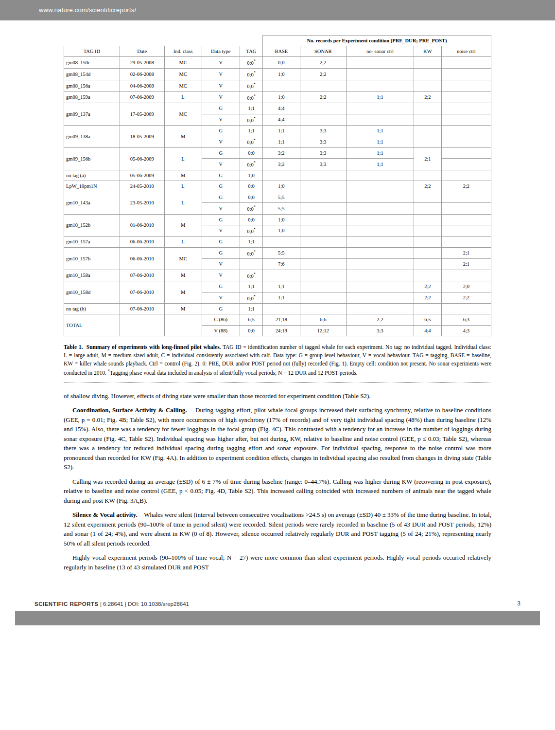www.nature.com/scientificreports/
| | No. records per Experiment condition (PRE_DUR; PRE_POST) |
| TAG ID | Date | Ind. class | Data type | TAG | BASE | SONAR | no- sonar ctrl | KW | noise ctrl |
| gm08_150c | 29-05-2008 | MC | V | 0;0 * | 0;0 | 2;2 | | | |
| gm08_154d | 02-06-2008 | MC | V | 0;0 * | 1;0 | 2;2 | | | |
| gm08_156a | 04-06-2008 | MC | V | 0;0 * | | | | | |
| gm08_159a | 07-06-2009 | L | V | 0;0 * | 1;0 | 2;2 | 1;1 | 2;2 | |
| gm09_137a | 17-05-2009 | MC | G | 1;1 | 4;4 | | | | |
| V | 0;0 * | 4;4 | | | | |
| gm09_138a | 18-05-2009 | M | G | 1;1 | 1;1 | 3;3 | 1;1 | | |
| V | 0;0 * | 1;1 | 3;3 | 1;1 | | |
| gm09_156b | 05-06-2009 | L | G | 0;0 | 3;2 | 3;3 | 1;1 | 2;1 | |
| V | 0;0 * | 3;2 | 3;3 | 1;1 | |
| no tag (a) | 05-06-2009 | M | G | 1;0 | | | | | |
| LpW_10pm1N | 24-05-2010 | L | G | 0;0 | 1;0 | | | 2;2 | 2;2 |
| gm10_143a | 23-05-2010 | L | G | 0;0 | 5;5 | | | | |
| V | 0;0 * | 5;5 | | | | |
| gm10_152b | 01-06-2010 | M | G | 0;0 | 1;0 | | | | |
| V | 0;0 * | 1;0 | | | | |
| gm10_157a | 06-06-2010 | L | G | 1;1 | | | | | |
| gm10_157b | 06-06-2010 | MC | G | 0;0 * | 5;5 | | | | 2;1 |
| V | | 7;6 | | | | 2;1 |
| gm10_158a | 07-06-2010 | M | V | 0;0 * | | | | | |
| gm10_158d | 07-06-2010 | M | G | 1;1 | 1;1 | | | 2;2 | 2;0 |
| V | 0;0 * | 1;1 | | | 2;2 | 2;2 |
| no tag (b) | 07-06-2010 | M | G | 1;1 | | | | | |
| TOTAL | | | G (86) | 6;5 | 21;18 | 6;6 | 2;2 | 6;5 | 6;3 |
| V (88) | 0;0 | 24;19 | 12;12 | 3;3 | 4;4 | 4;3 |
Table 1. Summary of experiments with long-finned pilot whales. TAG ID = identification number of tagged whale for each experiment. No tag: no individual tagged. Individual class: L = large adult, M = medium-sized adult, C = individual consistently associated with calf. Data type: G = group-level behaviour, V = vocal behaviour. TAG = tagging, BASE = baseline, KW = killer whale sounds playback. Ctrl = control (Fig. 2). 0: PRE, DUR and/or POST period not (fully) recorded (Fig. 1). Empty cell: condition not present. No sonar experiments were conducted in 2010. *Tagging phase vocal data included in analysis of silent/fully vocal periods; N = 12 DUR and 12 POST periods.
of shallow diving. However, effects of diving state were smaller than those recorded for experiment condition (Table S2).
Coordination, Surface Activity & Calling. During tagging effort, pilot whale focal groups increased their surfacing synchrony, relative to baseline conditions (GEE, p = 0.01; Fig. 4B; Table S2), with more occurrences of high synchrony (17% of records) and of very tight individual spacing (48%) than during baseline (12% and 15%). Also, there was a tendency for fewer loggings in the focal group (Fig. 4C). This contrasted with a tendency for an increase in the number of loggings during sonar exposure (Fig. 4C, Table S2). Individual spacing was higher after, but not during, KW, relative to baseline and noise control (GEE, p ≤ 0.03; Table S2), whereas there was a tendency for reduced individual spacing during tagging effort and sonar exposure. For individual spacing, response to the noise control was more pronounced than recorded for KW (Fig. 4A). In addition to experiment condition effects, changes in individual spacing also resulted from changes in diving state (Table S2).
Calling was recorded during an average (±SD) of 6 ± 7% of time during baseline (range: 0–44.7%). Calling was higher during KW (recovering in post-exposure), relative to baseline and noise control (GEE, p < 0.05; Fig. 4D, Table S2). This increased calling coincided with increased numbers of animals near the tagged whale during and post KW (Fig. 3A,B).
Silence & Vocal activity. Whales were silent (interval between consecutive vocalisations >24.5 s) on average (±SD) 40 ± 33% of the time during baseline. In total, 12 silent experiment periods (90–100% of time in period silent) were recorded. Silent periods were rarely recorded in baseline (5 of 43 DUR and POST periods; 12%) and sonar (1 of 24; 4%), and were absent in KW (0 of 8). However, silence occurred relatively regularly DUR and POST tagging (5 of 24; 21%), representing nearly 50% of all silent periods recorded.
Highly vocal experiment periods (90–100% of time vocal; N = 27) were more common than silent experiment periods. Highly vocal periods occurred relatively regularly in baseline (13 of 43 simulated DUR and POST
SCIENTIFIC REPORTS | 6:28641 | DOI: 10.1038/srep28641
3